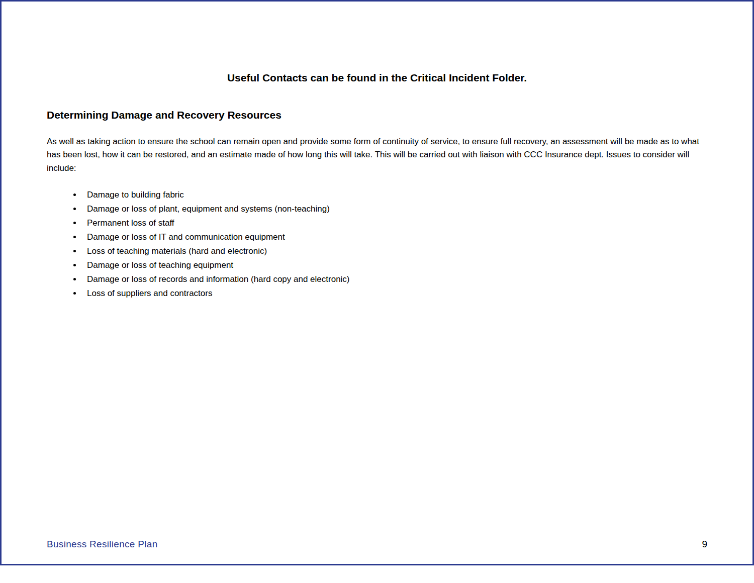Useful Contacts can be found in the Critical Incident Folder.
Determining Damage and Recovery Resources
As well as taking action to ensure the school can remain open and provide some form of continuity of service, to ensure full recovery, an assessment will be made as to what has been lost, how it can be restored, and an estimate made of how long this will take. This will be carried out with liaison with CCC Insurance dept. Issues to consider will include:
Damage to building fabric
Damage or loss of plant, equipment and systems (non-teaching)
Permanent loss of staff
Damage or loss of IT and communication equipment
Loss of teaching materials (hard and electronic)
Damage or loss of teaching equipment
Damage or loss of records and information (hard copy and electronic)
Loss of suppliers and contractors
Business Resilience Plan 9